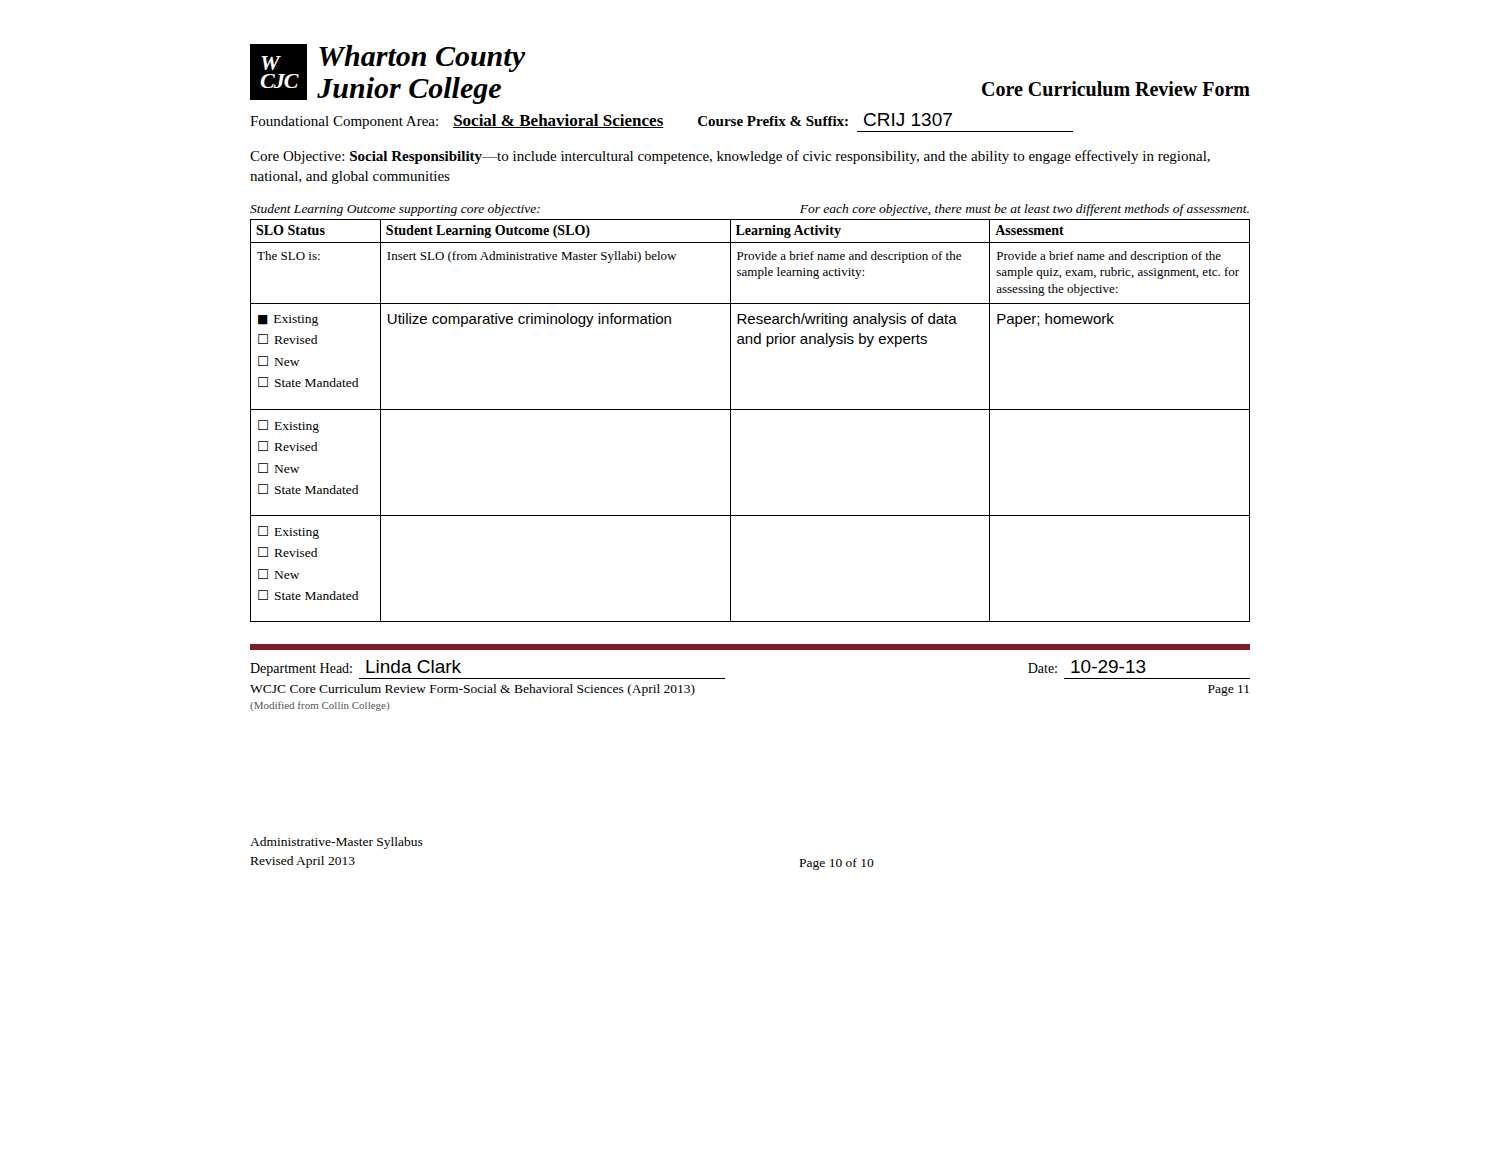W CJC
Wharton County
Junior College
Core Curriculum Review Form
Foundational Component Area: Social & Behavioral Sciences Course Prefix & Suffix: CRIJ 1307
Core Objective: Social Responsibility—to include intercultural competence, knowledge of civic responsibility, and the ability to engage effectively in regional, national, and global communities
Student Learning Outcome supporting core objective:
For each core objective, there must be at least two different methods of assessment.
| SLO Status | Student Learning Outcome (SLO) | Learning Activity | Assessment |
| --- | --- | --- | --- |
| The SLO is: | Insert SLO (from Administrative Master Syllabi) below | Provide a brief name and description of the sample learning activity: | Provide a brief name and description of the sample quiz, exam, rubric, assignment, etc. for assessing the objective: |
| ■ Existing ☐ Revised ☐ New ☐ State Mandated | Utilize comparative criminology information | Research/writing analysis of data and prior analysis by experts | Paper; homework |
| ☐ Existing ☐ Revised ☐ New ☐ State Mandated | | | |
| ☐ Existing ☐ Revised ☐ New ☐ State Mandated | | | |
Department Head: Linda Clark
Date: 10-29-13
WCJC Core Curriculum Review Form-Social & Behavioral Sciences (April 2013)
(Modified from Collin College)
Page 11
Administrative-Master Syllabus
Revised April 2013
Page 10 of 10